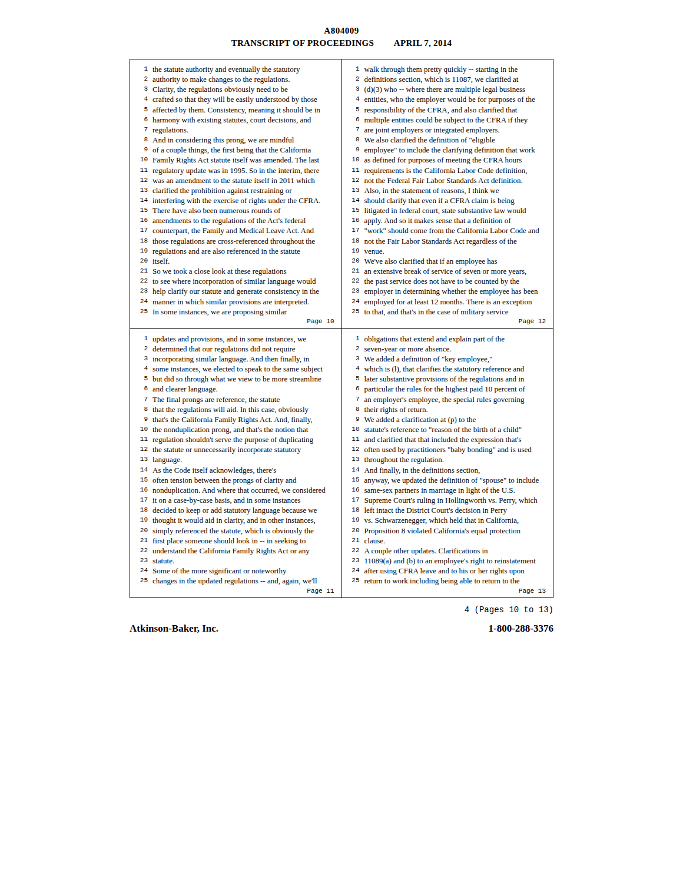A804009
TRANSCRIPT OF PROCEEDINGS APRIL 7, 2014
| the statute authority and eventually the statutory authority to make changes to the regulations. Clarity, the regulations obviously need to be crafted so that they will be easily understood by those affected by them. Consistency, meaning it should be in harmony with existing statutes, court decisions, and regulations. And in considering this prong, we are mindful of a couple things, the first being that the California Family Rights Act statute itself was amended. The last regulatory update was in 1995. So in the interim, there was an amendment to the statute itself in 2011 which clarified the prohibition against restraining or interfering with the exercise of rights under the CFRA. There have also been numerous rounds of amendments to the regulations of the Act's federal counterpart, the Family and Medical Leave Act. And those regulations are cross-referenced throughout the regulations and are also referenced in the statute itself. So we took a close look at these regulations to see where incorporation of similar language would help clarify our statute and generate consistency in the manner in which similar provisions are interpreted. In some instances, we are proposing similar Page 10 | walk through them pretty quickly -- starting in the definitions section, which is 11087, we clarified at (d)(3) who -- where there are multiple legal business entities, who the employer would be for purposes of the responsibility of the CFRA, and also clarified that multiple entities could be subject to the CFRA if they are joint employers or integrated employers. We also clarified the definition of "eligible employee" to include the clarifying definition that work as defined for purposes of meeting the CFRA hours requirements is the California Labor Code definition, not the Federal Fair Labor Standards Act definition. Also, in the statement of reasons, I think we should clarify that even if a CFRA claim is being litigated in federal court, state substantive law would apply. And so it makes sense that a definition of "work" should come from the California Labor Code and not the Fair Labor Standards Act regardless of the venue. We've also clarified that if an employee has an extensive break of service of seven or more years, the past service does not have to be counted by the employer in determining whether the employee has been employed for at least 12 months. There is an exception to that, and that's in the case of military service Page 12 |
| updates and provisions, and in some instances, we determined that our regulations did not require incorporating similar language. And then finally, in some instances, we elected to speak to the same subject but did so through what we view to be more streamline and clearer language. The final prongs are reference, the statute that the regulations will aid. In this case, obviously that's the California Family Rights Act. And, finally, the nonduplication prong, and that's the notion that regulation shouldn't serve the purpose of duplicating the statute or unnecessarily incorporate statutory language. As the Code itself acknowledges, there's often tension between the prongs of clarity and nonduplication. And where that occurred, we considered it on a case-by-case basis, and in some instances decided to keep or add statutory language because we thought it would aid in clarity, and in other instances, simply referenced the statute, which is obviously the first place someone should look in -- in seeking to understand the California Family Rights Act or any statute. Some of the more significant or noteworthy changes in the updated regulations -- and, again, we'll Page 11 | obligations that extend and explain part of the seven-year or more absence. We added a definition of "key employee," which is (l), that clarifies the statutory reference and later substantive provisions of the regulations and in particular the rules for the highest paid 10 percent of an employer's employee, the special rules governing their rights of return. We added a clarification at (p) to the statute's reference to "reason of the birth of a child" and clarified that that included the expression that's often used by practitioners "baby bonding" and is used throughout the regulation. And finally, in the definitions section, anyway, we updated the definition of "spouse" to include same-sex partners in marriage in light of the U.S. Supreme Court's ruling in Hollingworth vs. Perry, which left intact the District Court's decision in Perry vs. Schwarzenegger, which held that in California, Proposition 8 violated California's equal protection clause. A couple other updates. Clarifications in 11089(a) and (b) to an employee's right to reinstatement after using CFRA leave and to his or her rights upon return to work including being able to return to the Page 13 |
4 (Pages 10 to 13)
Atkinson-Baker, Inc. 1-800-288-3376